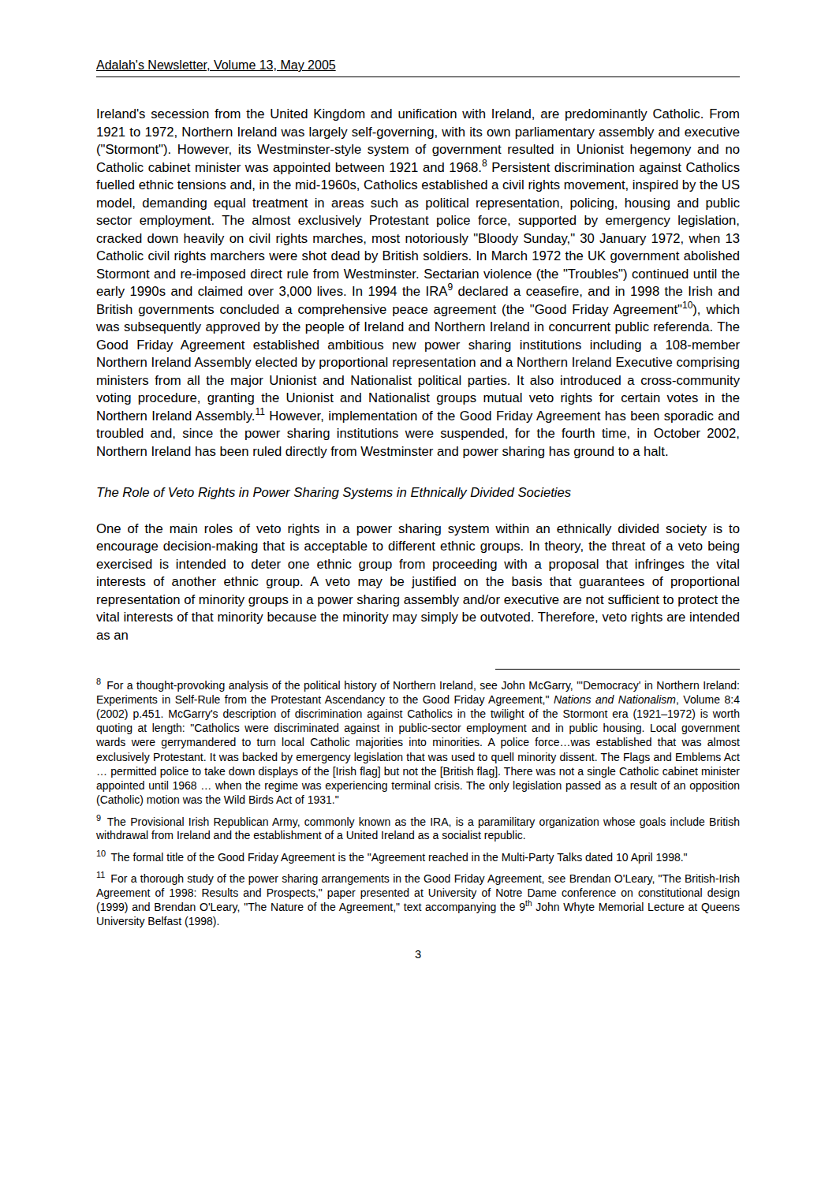Adalah's Newsletter, Volume 13, May 2005
Ireland's secession from the United Kingdom and unification with Ireland, are predominantly Catholic. From 1921 to 1972, Northern Ireland was largely self-governing, with its own parliamentary assembly and executive ("Stormont"). However, its Westminster-style system of government resulted in Unionist hegemony and no Catholic cabinet minister was appointed between 1921 and 1968.8 Persistent discrimination against Catholics fuelled ethnic tensions and, in the mid-1960s, Catholics established a civil rights movement, inspired by the US model, demanding equal treatment in areas such as political representation, policing, housing and public sector employment. The almost exclusively Protestant police force, supported by emergency legislation, cracked down heavily on civil rights marches, most notoriously "Bloody Sunday," 30 January 1972, when 13 Catholic civil rights marchers were shot dead by British soldiers. In March 1972 the UK government abolished Stormont and re-imposed direct rule from Westminster. Sectarian violence (the "Troubles") continued until the early 1990s and claimed over 3,000 lives. In 1994 the IRA9 declared a ceasefire, and in 1998 the Irish and British governments concluded a comprehensive peace agreement (the "Good Friday Agreement"10), which was subsequently approved by the people of Ireland and Northern Ireland in concurrent public referenda. The Good Friday Agreement established ambitious new power sharing institutions including a 108-member Northern Ireland Assembly elected by proportional representation and a Northern Ireland Executive comprising ministers from all the major Unionist and Nationalist political parties. It also introduced a cross-community voting procedure, granting the Unionist and Nationalist groups mutual veto rights for certain votes in the Northern Ireland Assembly.11 However, implementation of the Good Friday Agreement has been sporadic and troubled and, since the power sharing institutions were suspended, for the fourth time, in October 2002, Northern Ireland has been ruled directly from Westminster and power sharing has ground to a halt.
The Role of Veto Rights in Power Sharing Systems in Ethnically Divided Societies
One of the main roles of veto rights in a power sharing system within an ethnically divided society is to encourage decision-making that is acceptable to different ethnic groups. In theory, the threat of a veto being exercised is intended to deter one ethnic group from proceeding with a proposal that infringes the vital interests of another ethnic group. A veto may be justified on the basis that guarantees of proportional representation of minority groups in a power sharing assembly and/or executive are not sufficient to protect the vital interests of that minority because the minority may simply be outvoted. Therefore, veto rights are intended as an
8 For a thought-provoking analysis of the political history of Northern Ireland, see John McGarry, "'Democracy' in Northern Ireland: Experiments in Self-Rule from the Protestant Ascendancy to the Good Friday Agreement," Nations and Nationalism, Volume 8:4 (2002) p.451. McGarry's description of discrimination against Catholics in the twilight of the Stormont era (1921–1972) is worth quoting at length: "Catholics were discriminated against in public-sector employment and in public housing. Local government wards were gerrymandered to turn local Catholic majorities into minorities. A police force…was established that was almost exclusively Protestant. It was backed by emergency legislation that was used to quell minority dissent. The Flags and Emblems Act … permitted police to take down displays of the [Irish flag] but not the [British flag]. There was not a single Catholic cabinet minister appointed until 1968 … when the regime was experiencing terminal crisis. The only legislation passed as a result of an opposition (Catholic) motion was the Wild Birds Act of 1931."
9 The Provisional Irish Republican Army, commonly known as the IRA, is a paramilitary organization whose goals include British withdrawal from Ireland and the establishment of a United Ireland as a socialist republic.
10 The formal title of the Good Friday Agreement is the "Agreement reached in the Multi-Party Talks dated 10 April 1998."
11 For a thorough study of the power sharing arrangements in the Good Friday Agreement, see Brendan O'Leary, "The British-Irish Agreement of 1998: Results and Prospects," paper presented at University of Notre Dame conference on constitutional design (1999) and Brendan O'Leary, "The Nature of the Agreement," text accompanying the 9th John Whyte Memorial Lecture at Queens University Belfast (1998).
3